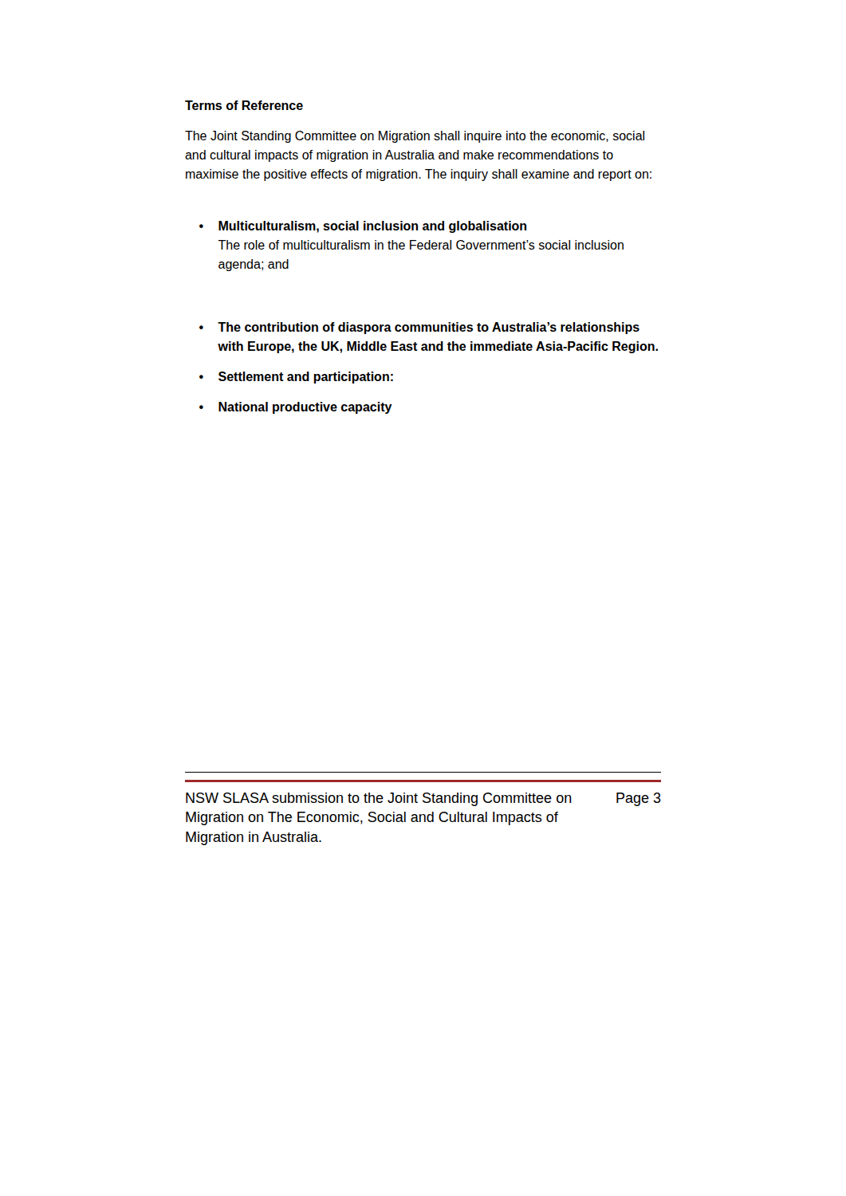Terms of Reference
The Joint Standing Committee on Migration shall inquire into the economic, social and cultural impacts of migration in Australia and make recommendations to maximise the positive effects of migration. The inquiry shall examine and report on:
Multiculturalism, social inclusion and globalisation
The role of multiculturalism in the Federal Government’s social inclusion agenda; and
The contribution of diaspora communities to Australia’s relationships with Europe, the UK, Middle East and the immediate Asia-Pacific Region.
Settlement and participation:
National productive capacity
NSW SLASA submission to the Joint Standing Committee on Migration on The Economic, Social and Cultural Impacts of Migration in Australia. Page 3